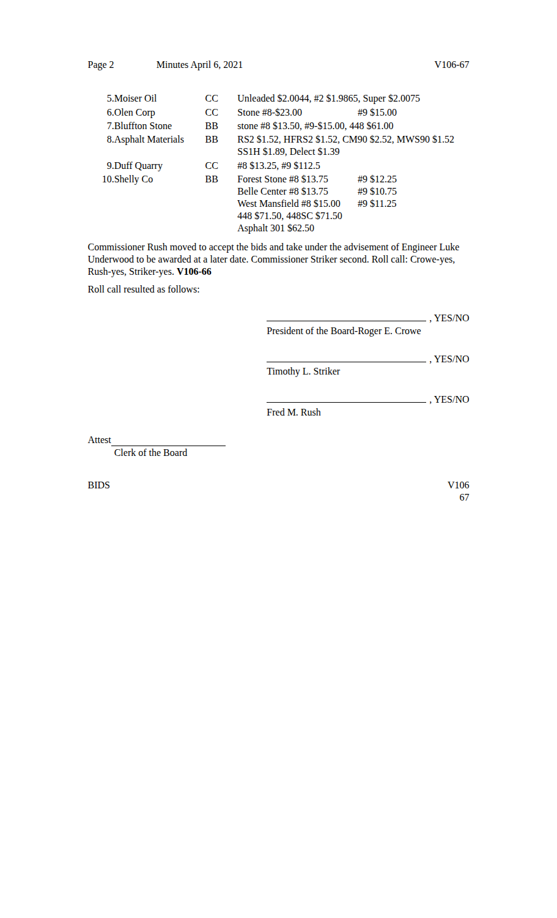Page 2
Minutes April 6, 2021
V106-67
| 5. | Moiser Oil | CC | Unleaded $2.0044, #2 $1.9865, Super $2.0075 |
| 6. | Olen Corp | CC | Stone #8-$23.00 #9 $15.00 |
| 7. | Bluffton Stone | BB | stone #8 $13.50, #9-$15.00, 448 $61.00 |
| 8. | Asphalt Materials | BB | RS2 $1.52, HFRS2 $1.52, CM90 $2.52, MWS90 $1.52 SS1H $1.89, Delect $1.39 |
| 9. | Duff Quarry | CC | #8 $13.25, #9 $112.5 |
| 10. | Shelly Co | BB | Forest Stone #8 $13.75 #9 $12.25 Belle Center #8 $13.75 #9 $10.75 West Mansfield #8 $15.00 #9 $11.25 448 $71.50, 448SC $71.50 Asphalt 301 $62.50 |
Commissioner Rush moved to accept the bids and take under the advisement of Engineer Luke Underwood to be awarded at a later date. Commissioner Striker second. Roll call: Crowe-yes, Rush-yes, Striker-yes. V106-66
Roll call resulted as follows:
, YES/NO
President of the Board-Roger E. Crowe
, YES/NO
Timothy L. Striker
, YES/NO
Fred M. Rush
Attest
Clerk of the Board
BIDS
V106
67